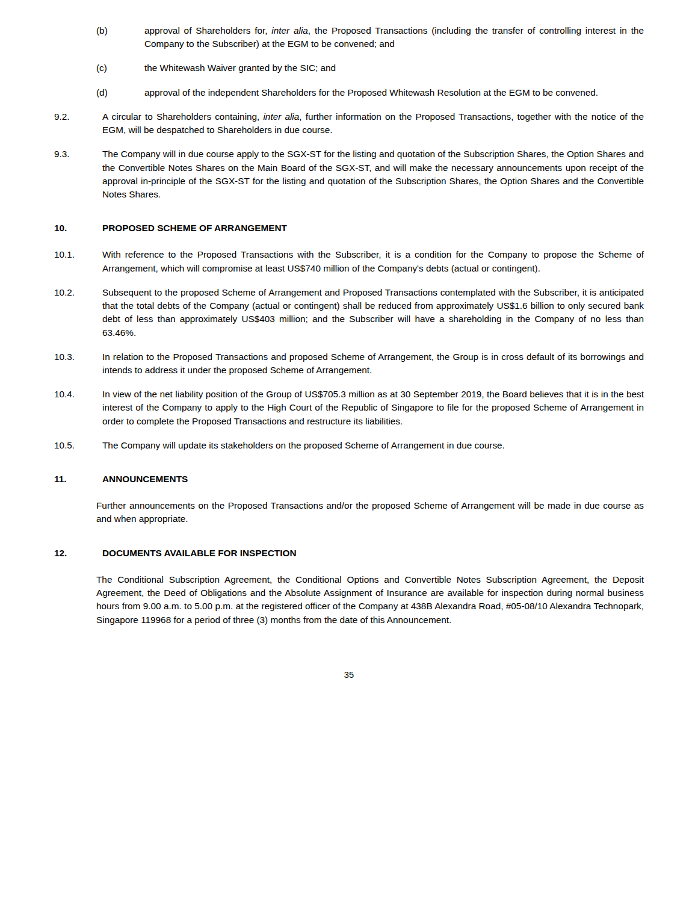(b)
approval of Shareholders for, inter alia, the Proposed Transactions (including the transfer of controlling interest in the Company to the Subscriber) at the EGM to be convened; and
(c)
the Whitewash Waiver granted by the SIC; and
(d)
approval of the independent Shareholders for the Proposed Whitewash Resolution at the EGM to be convened.
9.2.
A circular to Shareholders containing, inter alia, further information on the Proposed Transactions, together with the notice of the EGM, will be despatched to Shareholders in due course.
9.3.
The Company will in due course apply to the SGX-ST for the listing and quotation of the Subscription Shares, the Option Shares and the Convertible Notes Shares on the Main Board of the SGX-ST, and will make the necessary announcements upon receipt of the approval in-principle of the SGX-ST for the listing and quotation of the Subscription Shares, the Option Shares and the Convertible Notes Shares.
10.
PROPOSED SCHEME OF ARRANGEMENT
10.1.
With reference to the Proposed Transactions with the Subscriber, it is a condition for the Company to propose the Scheme of Arrangement, which will compromise at least US$740 million of the Company's debts (actual or contingent).
10.2.
Subsequent to the proposed Scheme of Arrangement and Proposed Transactions contemplated with the Subscriber, it is anticipated that the total debts of the Company (actual or contingent) shall be reduced from approximately US$1.6 billion to only secured bank debt of less than approximately US$403 million; and the Subscriber will have a shareholding in the Company of no less than 63.46%.
10.3.
In relation to the Proposed Transactions and proposed Scheme of Arrangement, the Group is in cross default of its borrowings and intends to address it under the proposed Scheme of Arrangement.
10.4.
In view of the net liability position of the Group of US$705.3 million as at 30 September 2019, the Board believes that it is in the best interest of the Company to apply to the High Court of the Republic of Singapore to file for the proposed Scheme of Arrangement in order to complete the Proposed Transactions and restructure its liabilities.
10.5.
The Company will update its stakeholders on the proposed Scheme of Arrangement in due course.
11.
ANNOUNCEMENTS
Further announcements on the Proposed Transactions and/or the proposed Scheme of Arrangement will be made in due course as and when appropriate.
12.
DOCUMENTS AVAILABLE FOR INSPECTION
The Conditional Subscription Agreement, the Conditional Options and Convertible Notes Subscription Agreement, the Deposit Agreement, the Deed of Obligations and the Absolute Assignment of Insurance are available for inspection during normal business hours from 9.00 a.m. to 5.00 p.m. at the registered officer of the Company at 438B Alexandra Road, #05-08/10 Alexandra Technopark, Singapore 119968 for a period of three (3) months from the date of this Announcement.
35